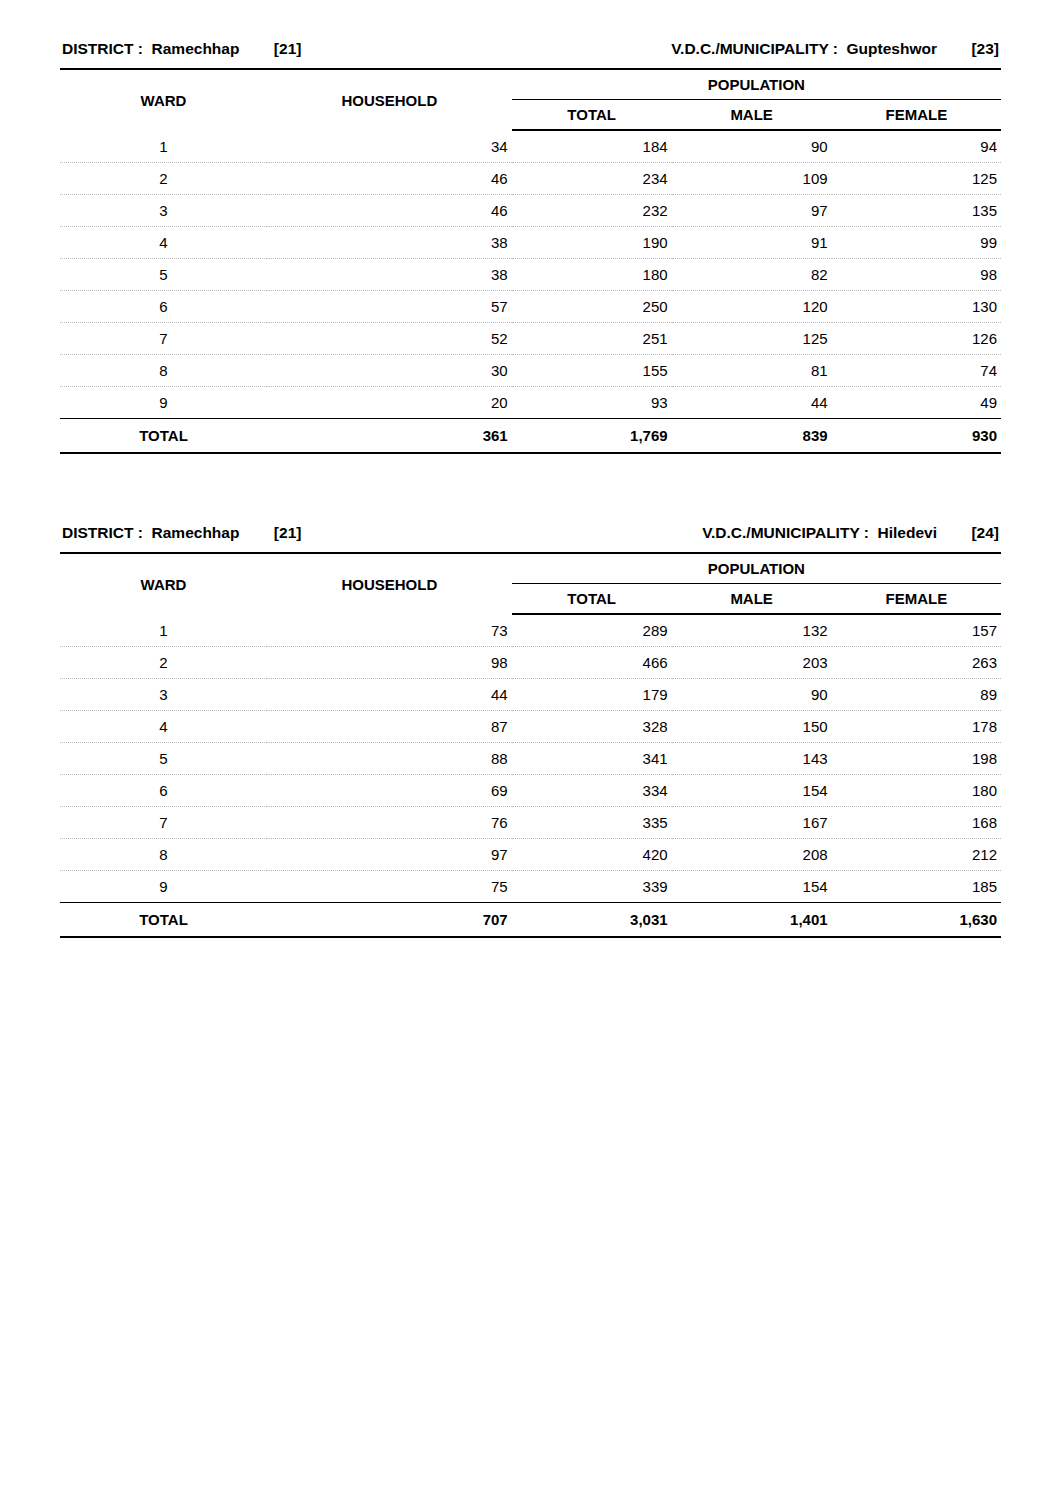DISTRICT : Ramechhap [21] V.D.C./MUNICIPALITY : Gupteshwor [23]
| WARD | HOUSEHOLD | POPULATION |
| --- | --- | --- |
| TOTAL | MALE | FEMALE |
| 1 | 34 | 184 | 90 | 94 |
| 2 | 46 | 234 | 109 | 125 |
| 3 | 46 | 232 | 97 | 135 |
| 4 | 38 | 190 | 91 | 99 |
| 5 | 38 | 180 | 82 | 98 |
| 6 | 57 | 250 | 120 | 130 |
| 7 | 52 | 251 | 125 | 126 |
| 8 | 30 | 155 | 81 | 74 |
| 9 | 20 | 93 | 44 | 49 |
| TOTAL | 361 | 1,769 | 839 | 930 |
DISTRICT : Ramechhap [21] V.D.C./MUNICIPALITY : Hiledevi [24]
| WARD | HOUSEHOLD | POPULATION |
| --- | --- | --- |
| TOTAL | MALE | FEMALE |
| 1 | 73 | 289 | 132 | 157 |
| 2 | 98 | 466 | 203 | 263 |
| 3 | 44 | 179 | 90 | 89 |
| 4 | 87 | 328 | 150 | 178 |
| 5 | 88 | 341 | 143 | 198 |
| 6 | 69 | 334 | 154 | 180 |
| 7 | 76 | 335 | 167 | 168 |
| 8 | 97 | 420 | 208 | 212 |
| 9 | 75 | 339 | 154 | 185 |
| TOTAL | 707 | 3,031 | 1,401 | 1,630 |